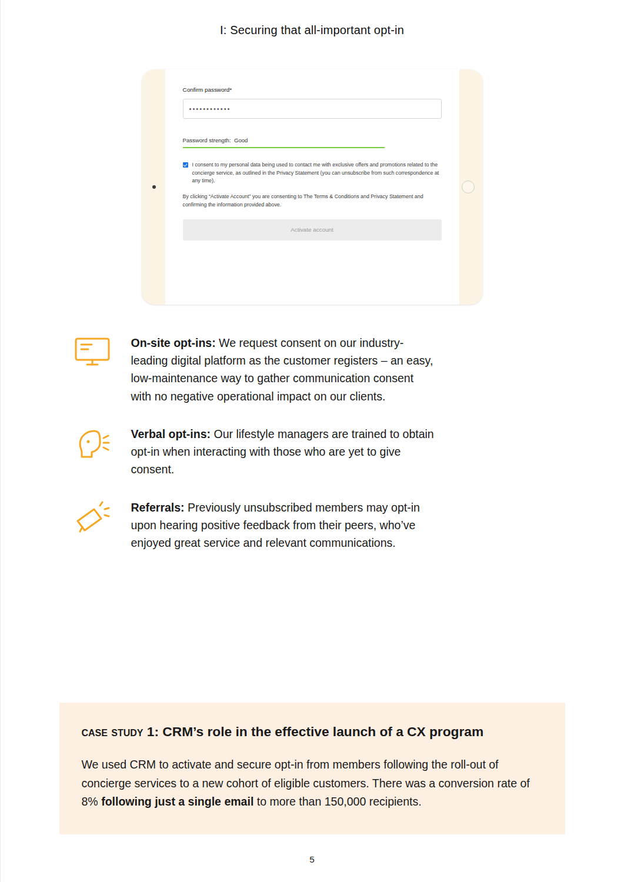I: Securing that all-important opt-in
Confirm password*
••••••••••••
Password strength: Good
I consent to my personal data being used to contact me with exclusive offers and promotions related to the concierge service, as outlined in the Privacy Statement (you can unsubscribe from such correspondence at any time).
By clicking “Activate Account” you are consenting to The Terms & Conditions and Privacy Statement and confirming the information provided above.
Activate account
On-site opt-ins: We request consent on our industry-leading digital platform as the customer registers – an easy, low-maintenance way to gather communication consent with no negative operational impact on our clients.
Verbal opt-ins: Our lifestyle managers are trained to obtain opt-in when interacting with those who are yet to give consent.
Referrals: Previously unsubscribed members may opt-in upon hearing positive feedback from their peers, who’ve enjoyed great service and relevant communications.
Case study 1: CRM’s role in the effective launch of a CX program
We used CRM to activate and secure opt-in from members following the roll-out of concierge services to a new cohort of eligible customers. There was a conversion rate of 8% following just a single email to more than 150,000 recipients.
5